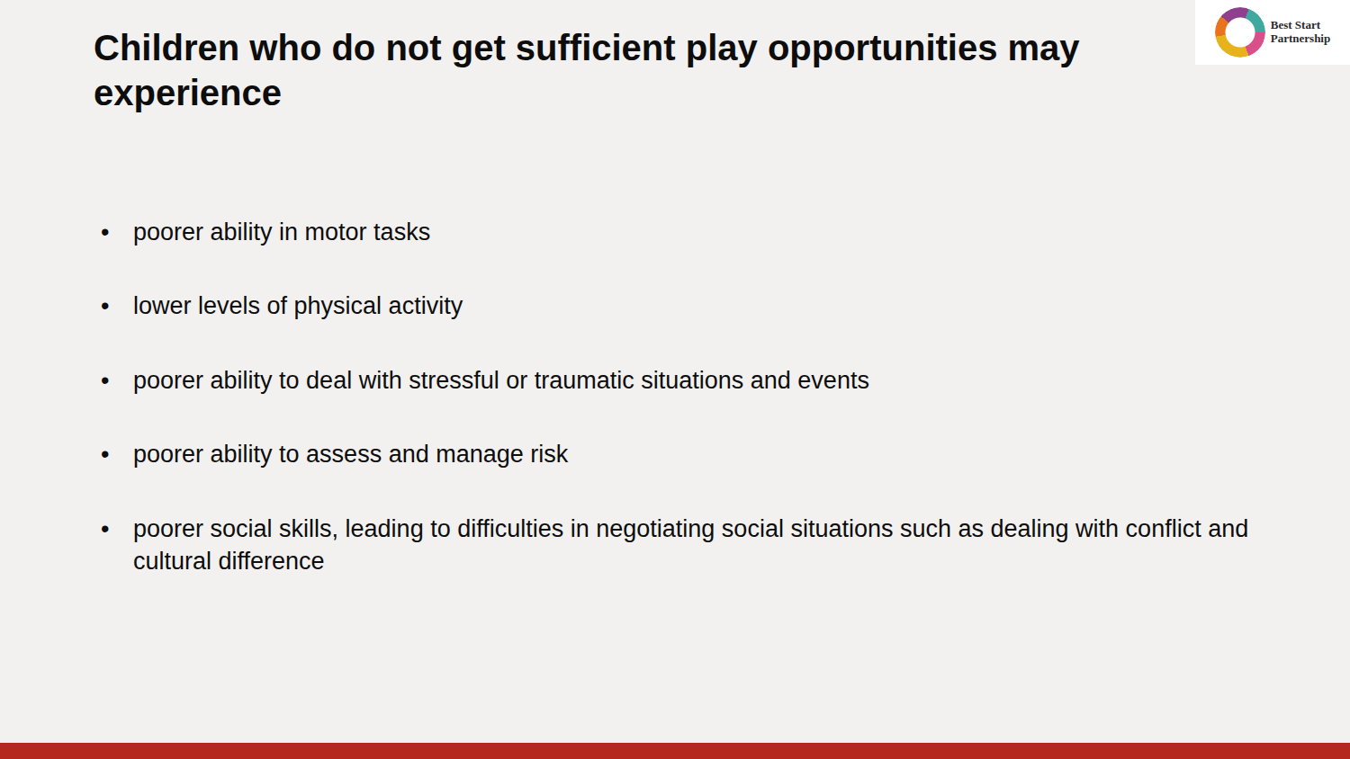Children who do not get sufficient play opportunities may experience
Best Start
Partnership
poorer ability in motor tasks
lower levels of physical activity
poorer ability to deal with stressful or traumatic situations and events
poorer ability to assess and manage risk
poorer social skills, leading to difficulties in negotiating social situations such as dealing with conflict and cultural difference